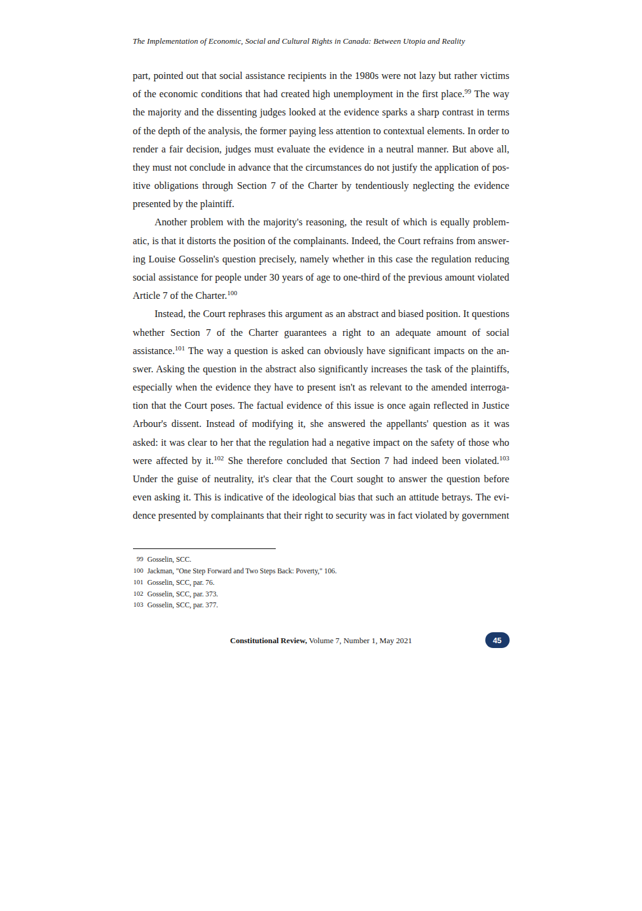The Implementation of Economic, Social and Cultural Rights in Canada: Between Utopia and Reality
part, pointed out that social assistance recipients in the 1980s were not lazy but rather victims of the economic conditions that had created high unemployment in the first place.99 The way the majority and the dissenting judges looked at the evidence sparks a sharp contrast in terms of the depth of the analysis, the former paying less attention to contextual elements. In order to render a fair decision, judges must evaluate the evidence in a neutral manner. But above all, they must not conclude in advance that the circumstances do not justify the application of positive obligations through Section 7 of the Charter by tendentiously neglecting the evidence presented by the plaintiff.
Another problem with the majority's reasoning, the result of which is equally problematic, is that it distorts the position of the complainants. Indeed, the Court refrains from answering Louise Gosselin's question precisely, namely whether in this case the regulation reducing social assistance for people under 30 years of age to one-third of the previous amount violated Article 7 of the Charter.100
Instead, the Court rephrases this argument as an abstract and biased position. It questions whether Section 7 of the Charter guarantees a right to an adequate amount of social assistance.101 The way a question is asked can obviously have significant impacts on the answer. Asking the question in the abstract also significantly increases the task of the plaintiffs, especially when the evidence they have to present isn't as relevant to the amended interrogation that the Court poses. The factual evidence of this issue is once again reflected in Justice Arbour's dissent. Instead of modifying it, she answered the appellants' question as it was asked: it was clear to her that the regulation had a negative impact on the safety of those who were affected by it.102 She therefore concluded that Section 7 had indeed been violated.103 Under the guise of neutrality, it's clear that the Court sought to answer the question before even asking it. This is indicative of the ideological bias that such an attitude betrays. The evidence presented by complainants that their right to security was in fact violated by government
99 Gosselin, SCC.
100 Jackman, "One Step Forward and Two Steps Back: Poverty," 106.
101 Gosselin, SCC, par. 76.
102 Gosselin, SCC, par. 373.
103 Gosselin, SCC, par. 377.
Constitutional Review, Volume 7, Number 1, May 2021
45